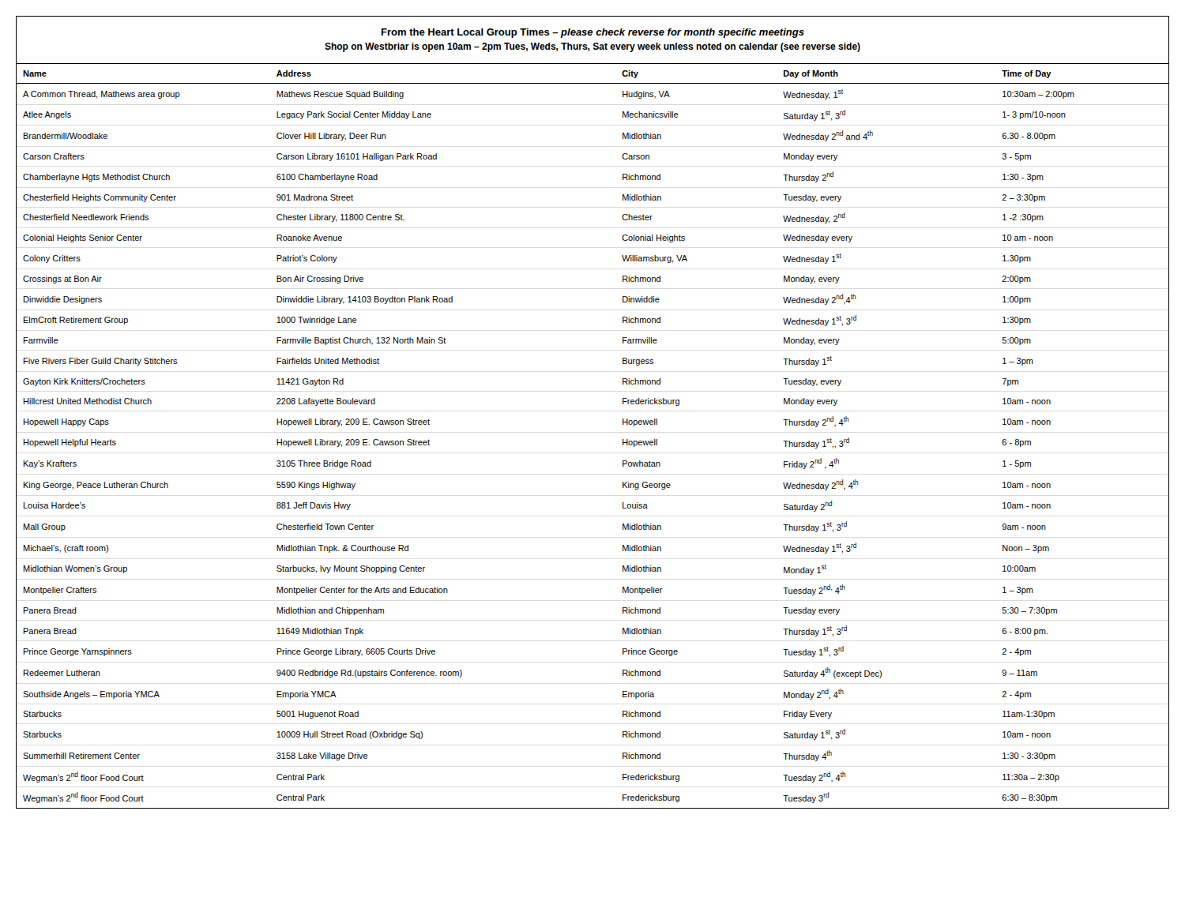From the Heart Local Group Times – please check reverse for month specific meetings
Shop on Westbriar is open 10am – 2pm Tues, Weds, Thurs, Sat every week unless noted on calendar (see reverse side)
| Name | Address | City | Day of Month | Time of Day |
| --- | --- | --- | --- | --- |
| A Common Thread, Mathews area group | Mathews Rescue Squad Building | Hudgins, VA | Wednesday, 1 st | 10:30am – 2:00pm |
| Atlee Angels | Legacy Park Social Center Midday Lane | Mechanicsville | Saturday 1 st , 3 rd | 1- 3 pm/10-noon |
| Brandermill/Woodlake | Clover Hill Library, Deer Run | Midlothian | Wednesday 2 nd and 4 th | 6.30 - 8.00pm |
| Carson Crafters | Carson Library 16101 Halligan Park Road | Carson | Monday every | 3 - 5pm |
| Chamberlayne Hgts Methodist Church | 6100 Chamberlayne Road | Richmond | Thursday 2 nd | 1:30 - 3pm |
| Chesterfield Heights Community Center | 901 Madrona Street | Midlothian | Tuesday, every | 2 – 3:30pm |
| Chesterfield Needlework Friends | Chester Library, 11800 Centre St. | Chester | Wednesday, 2 nd | 1 -2 :30pm |
| Colonial Heights Senior Center | Roanoke Avenue | Colonial Heights | Wednesday every | 10 am - noon |
| Colony Critters | Patriot’s Colony | Williamsburg, VA | Wednesday 1 st | 1.30pm |
| Crossings at Bon Air | Bon Air Crossing Drive | Richmond | Monday, every | 2:00pm |
| Dinwiddie Designers | Dinwiddie Library, 14103 Boydton Plank Road | Dinwiddie | Wednesday 2 nd ,4 th | 1:00pm |
| ElmCroft Retirement Group | 1000 Twinridge Lane | Richmond | Wednesday 1 st , 3 rd | 1:30pm |
| Farmville | Farmville Baptist Church, 132 North Main St | Farmville | Monday, every | 5:00pm |
| Five Rivers Fiber Guild Charity Stitchers | Fairfields United Methodist | Burgess | Thursday 1 st | 1 – 3pm |
| Gayton Kirk Knitters/Crocheters | 11421 Gayton Rd | Richmond | Tuesday, every | 7pm |
| Hillcrest United Methodist Church | 2208 Lafayette Boulevard | Fredericksburg | Monday every | 10am - noon |
| Hopewell Happy Caps | Hopewell Library, 209 E. Cawson Street | Hopewell | Thursday 2 nd , 4 th | 10am - noon |
| Hopewell Helpful Hearts | Hopewell Library, 209 E. Cawson Street | Hopewell | Thursday 1 st ,, 3 rd | 6 - 8pm |
| Kay’s Krafters | 3105 Three Bridge Road | Powhatan | Friday 2 nd , 4 th | 1 - 5pm |
| King George, Peace Lutheran Church | 5590 Kings Highway | King George | Wednesday 2 nd , 4 th | 10am - noon |
| Louisa Hardee’s | 881 Jeff Davis Hwy | Louisa | Saturday 2 nd | 10am - noon |
| Mall Group | Chesterfield Town Center | Midlothian | Thursday 1 st , 3 rd | 9am - noon |
| Michael’s, (craft room) | Midlothian Tnpk. & Courthouse Rd | Midlothian | Wednesday 1 st , 3 rd | Noon – 3pm |
| Midlothian Women’s Group | Starbucks, Ivy Mount Shopping Center | Midlothian | Monday 1 st | 10:00am |
| Montpelier Crafters | Montpelier Center for the Arts and Education | Montpelier | Tuesday 2 nd, 4 th | 1 – 3pm |
| Panera Bread | Midlothian and Chippenham | Richmond | Tuesday every | 5:30 – 7:30pm |
| Panera Bread | 11649 Midlothian Tnpk | Midlothian | Thursday 1 st , 3 rd | 6 - 8:00 pm. |
| Prince George Yarnspinners | Prince George Library, 6605 Courts Drive | Prince George | Tuesday 1 st , 3 rd | 2 - 4pm |
| Redeemer Lutheran | 9400 Redbridge Rd.(upstairs Conference. room) | Richmond | Saturday 4 th (except Dec) | 9 – 11am |
| Southside Angels – Emporia YMCA | Emporia YMCA | Emporia | Monday 2 nd , 4 th | 2 - 4pm |
| Starbucks | 5001 Huguenot Road | Richmond | Friday Every | 11am-1:30pm |
| Starbucks | 10009 Hull Street Road (Oxbridge Sq) | Richmond | Saturday 1 st , 3 rd | 10am - noon |
| Summerhill Retirement Center | 3158 Lake Village Drive | Richmond | Thursday 4 th | 1:30 - 3:30pm |
| Wegman’s 2 nd floor Food Court | Central Park | Fredericksburg | Tuesday 2 nd , 4 th | 11:30a – 2:30p |
| Wegman’s 2 nd floor Food Court | Central Park | Fredericksburg | Tuesday 3 rd | 6:30 – 8:30pm |